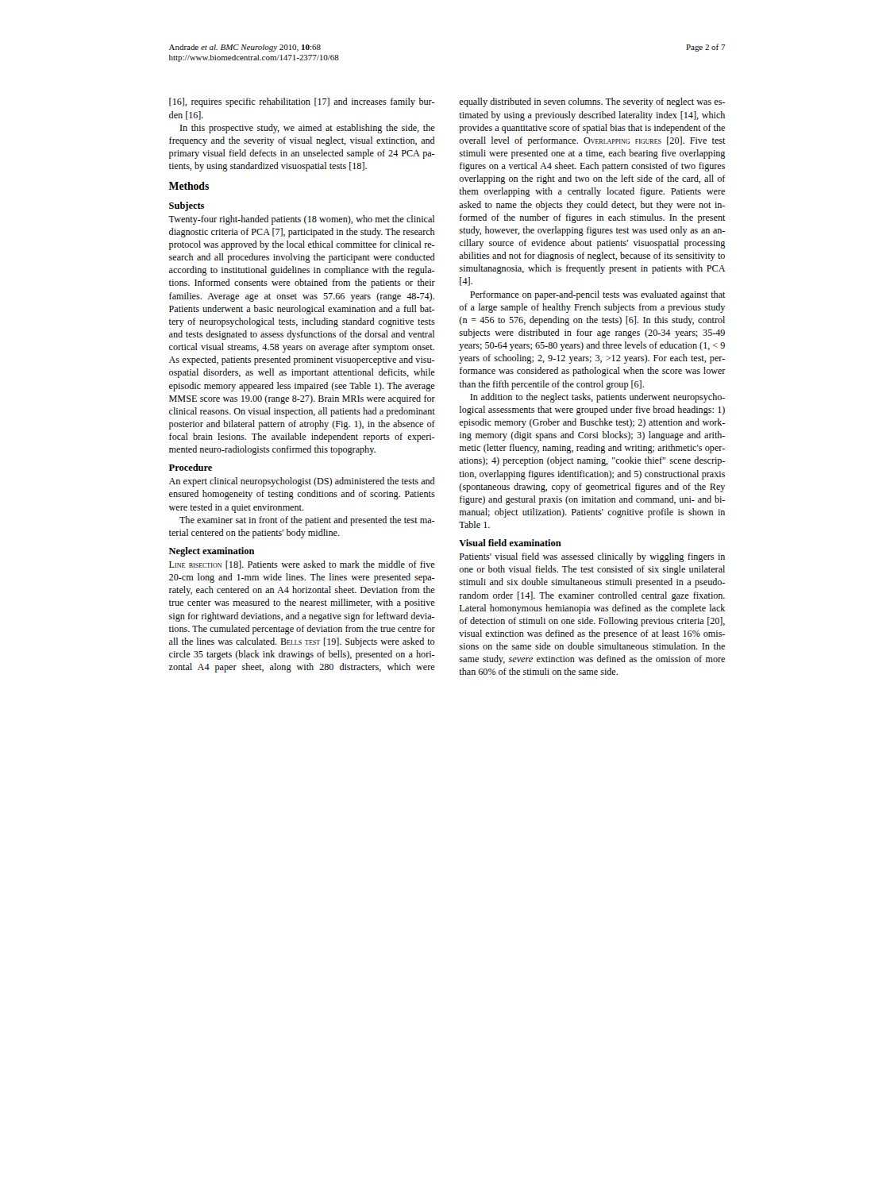Andrade et al. BMC Neurology 2010, 10:68 http://www.biomedcentral.com/1471-2377/10/68
Page 2 of 7
[16], requires specific rehabilitation [17] and increases family burden [16].
In this prospective study, we aimed at establishing the side, the frequency and the severity of visual neglect, visual extinction, and primary visual field defects in an unselected sample of 24 PCA patients, by using standardized visuospatial tests [18].
Methods
Subjects
Twenty-four right-handed patients (18 women), who met the clinical diagnostic criteria of PCA [7], participated in the study. The research protocol was approved by the local ethical committee for clinical research and all procedures involving the participant were conducted according to institutional guidelines in compliance with the regulations. Informed consents were obtained from the patients or their families. Average age at onset was 57.66 years (range 48-74). Patients underwent a basic neurological examination and a full battery of neuropsychological tests, including standard cognitive tests and tests designated to assess dysfunctions of the dorsal and ventral cortical visual streams, 4.58 years on average after symptom onset. As expected, patients presented prominent visuoperceptive and visuospatial disorders, as well as important attentional deficits, while episodic memory appeared less impaired (see Table 1). The average MMSE score was 19.00 (range 8-27). Brain MRIs were acquired for clinical reasons. On visual inspection, all patients had a predominant posterior and bilateral pattern of atrophy (Fig. 1), in the absence of focal brain lesions. The available independent reports of experimented neuro-radiologists confirmed this topography.
Procedure
An expert clinical neuropsychologist (DS) administered the tests and ensured homogeneity of testing conditions and of scoring. Patients were tested in a quiet environment.
The examiner sat in front of the patient and presented the test material centered on the patients' body midline.
Neglect examination
Line bisection [18]. Patients were asked to mark the middle of five 20-cm long and 1-mm wide lines. The lines were presented separately, each centered on an A4 horizontal sheet. Deviation from the true center was measured to the nearest millimeter, with a positive sign for rightward deviations, and a negative sign for leftward deviations. The cumulated percentage of deviation from the true centre for all the lines was calculated. Bells test [19]. Subjects were asked to circle 35 targets (black ink drawings of bells), presented on a horizontal A4 paper sheet, along with 280 distracters, which were equally distributed in seven columns. The severity of neglect was estimated by using a previously described laterality index [14], which provides a quantitative score of spatial bias that is independent of the overall level of performance. Overlapping figures [20]. Five test stimuli were presented one at a time, each bearing five overlapping figures on a vertical A4 sheet. Each pattern consisted of two figures overlapping on the right and two on the left side of the card, all of them overlapping with a centrally located figure. Patients were asked to name the objects they could detect, but they were not informed of the number of figures in each stimulus. In the present study, however, the overlapping figures test was used only as an ancillary source of evidence about patients' visuospatial processing abilities and not for diagnosis of neglect, because of its sensitivity to simultanagnosia, which is frequently present in patients with PCA [4].
Performance on paper-and-pencil tests was evaluated against that of a large sample of healthy French subjects from a previous study (n = 456 to 576, depending on the tests) [6]. In this study, control subjects were distributed in four age ranges (20-34 years; 35-49 years; 50-64 years; 65-80 years) and three levels of education (1, < 9 years of schooling; 2, 9-12 years; 3, >12 years). For each test, performance was considered as pathological when the score was lower than the fifth percentile of the control group [6].
In addition to the neglect tasks, patients underwent neuropsychological assessments that were grouped under five broad headings: 1) episodic memory (Grober and Buschke test); 2) attention and working memory (digit spans and Corsi blocks); 3) language and arithmetic (letter fluency, naming, reading and writing; arithmetic's operations); 4) perception (object naming, "cookie thief" scene description, overlapping figures identification); and 5) constructional praxis (spontaneous drawing, copy of geometrical figures and of the Rey figure) and gestural praxis (on imitation and command, uni- and bimanual; object utilization). Patients' cognitive profile is shown in Table 1.
Visual field examination
Patients' visual field was assessed clinically by wiggling fingers in one or both visual fields. The test consisted of six single unilateral stimuli and six double simultaneous stimuli presented in a pseudorandom order [14]. The examiner controlled central gaze fixation. Lateral homonymous hemianopia was defined as the complete lack of detection of stimuli on one side. Following previous criteria [20], visual extinction was defined as the presence of at least 16% omissions on the same side on double simultaneous stimulation. In the same study, severe extinction was defined as the omission of more than 60% of the stimuli on the same side.